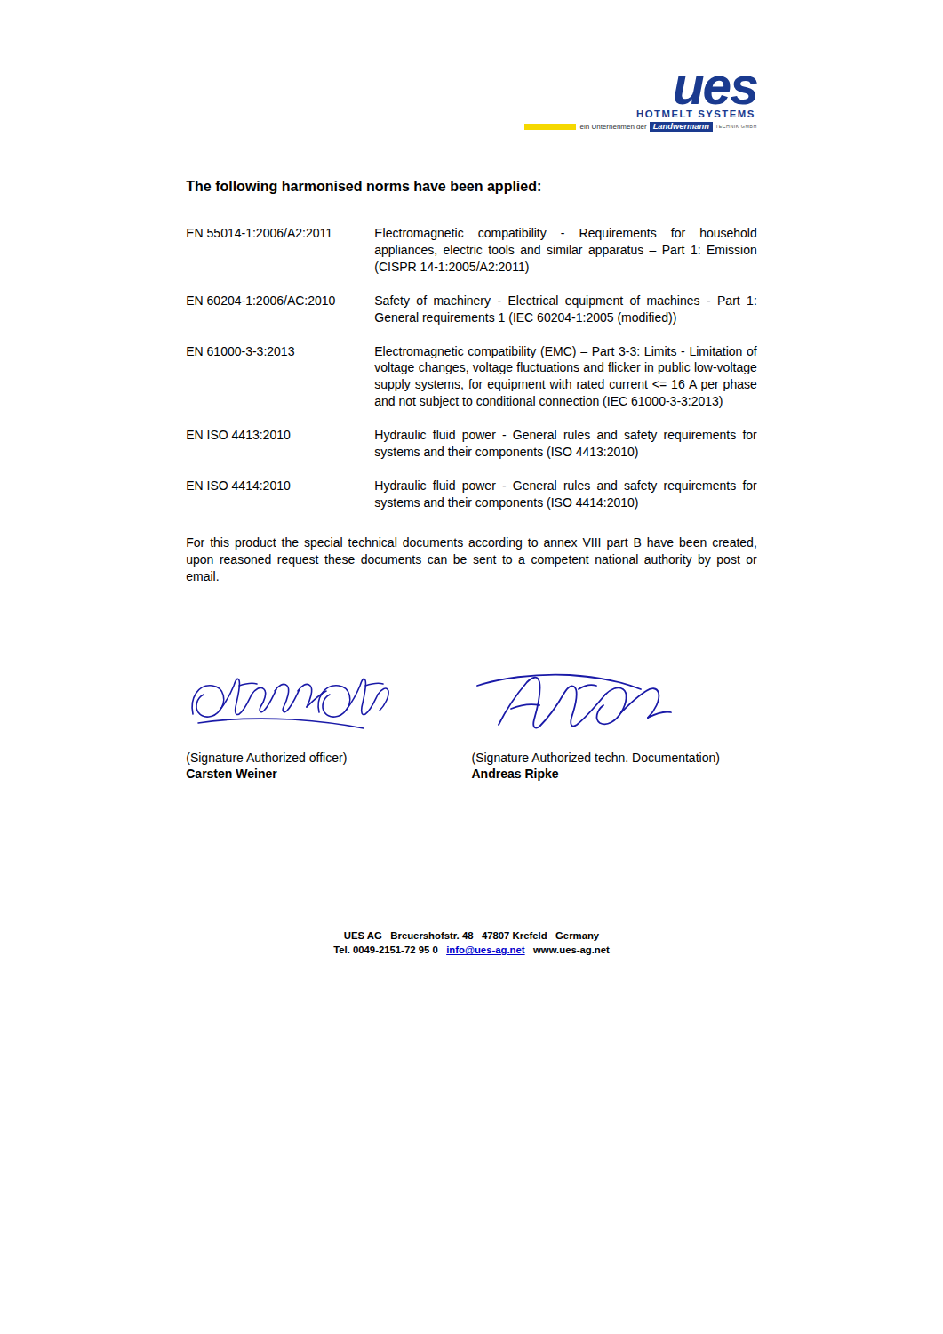ues
HOTMELT SYSTEMS
ein Unternehmen der Landwermann TECHNIK GMBH
The following harmonised norms have been applied:
| EN 55014-1:2006/A2:2011 | Electromagnetic compatibility - Requirements for household appliances, electric tools and similar apparatus – Part 1: Emission (CISPR 14-1:2005/A2:2011) |
| EN 60204-1:2006/AC:2010 | Safety of machinery - Electrical equipment of machines - Part 1: General requirements 1 (IEC 60204-1:2005 (modified)) |
| EN 61000-3-3:2013 | Electromagnetic compatibility (EMC) – Part 3-3: Limits - Limitation of voltage changes, voltage fluctuations and flicker in public low-voltage supply systems, for equipment with rated current <= 16 A per phase and not subject to conditional connection (IEC 61000-3-3:2013) |
| EN ISO 4413:2010 | Hydraulic fluid power - General rules and safety requirements for systems and their components (ISO 4413:2010) |
| EN ISO 4414:2010 | Hydraulic fluid power - General rules and safety requirements for systems and their components (ISO 4414:2010) |
For this product the special technical documents according to annex VIII part B have been created, upon reasoned request these documents can be sent to a competent national authority by post or email.
(Signature Authorized officer)
Carsten Weiner
(Signature Authorized techn. Documentation)
Andreas Ripke
UES AG Breuershofstr. 48 47807 Krefeld Germany
Tel. 0049-2151-72 95 0 info@ues-ag.net www.ues-ag.net